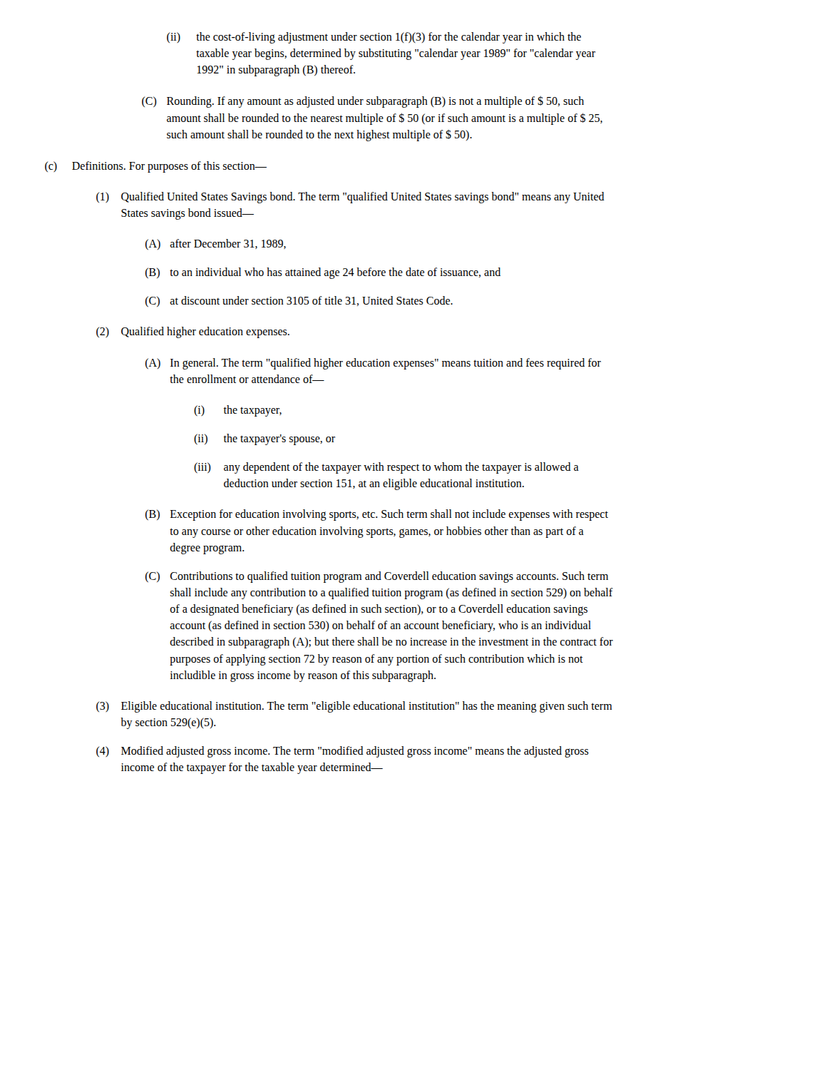(ii) the cost-of-living adjustment under section 1(f)(3) for the calendar year in which the taxable year begins, determined by substituting "calendar year 1989" for "calendar year 1992" in subparagraph (B) thereof.
(C) Rounding. If any amount as adjusted under subparagraph (B) is not a multiple of $ 50, such amount shall be rounded to the nearest multiple of $ 50 (or if such amount is a multiple of $ 25, such amount shall be rounded to the next highest multiple of $ 50).
(c) Definitions. For purposes of this section—
(1) Qualified United States Savings bond. The term "qualified United States savings bond" means any United States savings bond issued—
(A) after December 31, 1989,
(B) to an individual who has attained age 24 before the date of issuance, and
(C) at discount under section 3105 of title 31, United States Code.
(2) Qualified higher education expenses.
(A) In general. The term "qualified higher education expenses" means tuition and fees required for the enrollment or attendance of—
(i) the taxpayer,
(ii) the taxpayer's spouse, or
(iii) any dependent of the taxpayer with respect to whom the taxpayer is allowed a deduction under section 151, at an eligible educational institution.
(B) Exception for education involving sports, etc. Such term shall not include expenses with respect to any course or other education involving sports, games, or hobbies other than as part of a degree program.
(C) Contributions to qualified tuition program and Coverdell education savings accounts. Such term shall include any contribution to a qualified tuition program (as defined in section 529) on behalf of a designated beneficiary (as defined in such section), or to a Coverdell education savings account (as defined in section 530) on behalf of an account beneficiary, who is an individual described in subparagraph (A); but there shall be no increase in the investment in the contract for purposes of applying section 72 by reason of any portion of such contribution which is not includible in gross income by reason of this subparagraph.
(3) Eligible educational institution. The term "eligible educational institution" has the meaning given such term by section 529(e)(5).
(4) Modified adjusted gross income. The term "modified adjusted gross income" means the adjusted gross income of the taxpayer for the taxable year determined—